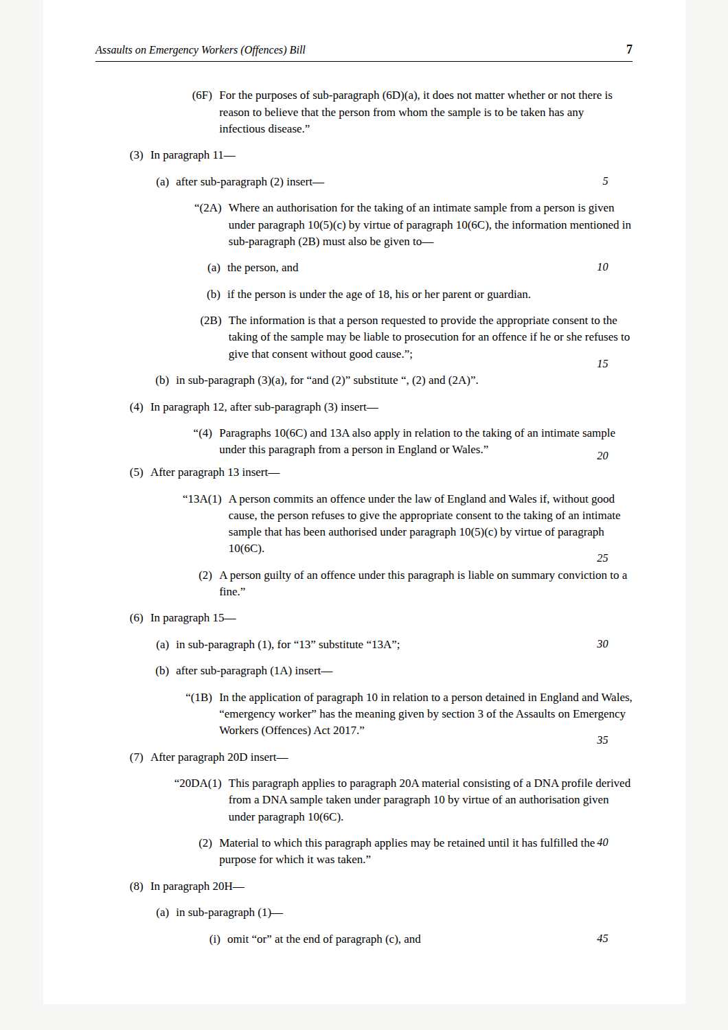Assaults on Emergency Workers (Offences) Bill 7
(6F) For the purposes of sub-paragraph (6D)(a), it does not matter whether or not there is reason to believe that the person from whom the sample is to be taken has any infectious disease.”
(3) In paragraph 11—
5 (a) after sub-paragraph (2) insert—
“(2A) Where an authorisation for the taking of an intimate sample from a person is given under paragraph 10(5)(c) by virtue of paragraph 10(6C), the information mentioned in sub-paragraph (2B) must also be given to—
10 (a) the person, and
(b) if the person is under the age of 18, his or her parent or guardian.
(2B) The information is that a person requested to provide the appropriate consent to the taking of the sample may be liable to prosecution for an offence if he or she refuses to give that consent without good cause.”;
15 (b) in sub-paragraph (3)(a), for “and (2)” substitute “, (2) and (2A)”.
(4) In paragraph 12, after sub-paragraph (3) insert—
“(4) Paragraphs 10(6C) and 13A also apply in relation to the taking of an intimate sample under this paragraph from a person in England or Wales.”
20 (5) After paragraph 13 insert—
“13A(1) A person commits an offence under the law of England and Wales if, without good cause, the person refuses to give the appropriate consent to the taking of an intimate sample that has been authorised under paragraph 10(5)(c) by virtue of paragraph 10(6C).
25 (2) A person guilty of an offence under this paragraph is liable on summary conviction to a fine.”
(6) In paragraph 15—
30 (a) in sub-paragraph (1), for “13” substitute “13A”;
(b) after sub-paragraph (1A) insert—
“(1B) In the application of paragraph 10 in relation to a person detained in England and Wales, “emergency worker” has the meaning given by section 3 of the Assaults on Emergency Workers (Offences) Act 2017.”
35 (7) After paragraph 20D insert—
“20DA(1) This paragraph applies to paragraph 20A material consisting of a DNA profile derived from a DNA sample taken under paragraph 10 by virtue of an authorisation given under paragraph 10(6C).
40 (2) Material to which this paragraph applies may be retained until it has fulfilled the purpose for which it was taken.”
(8) In paragraph 20H—
(a) in sub-paragraph (1)—
45 (i) omit “or” at the end of paragraph (c), and